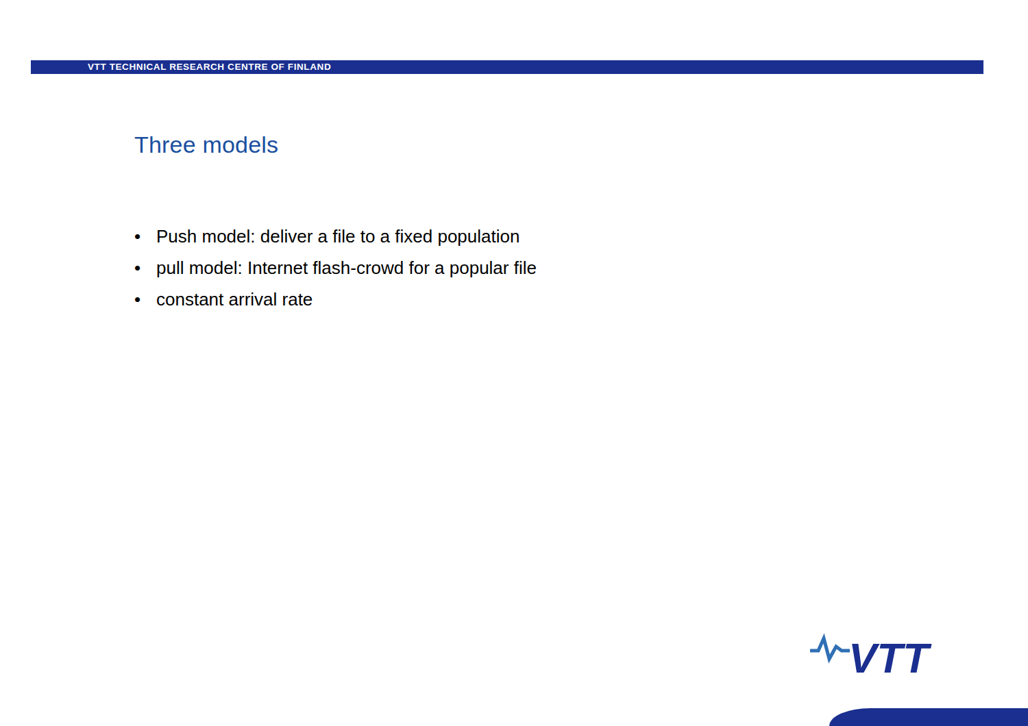VTT TECHNICAL RESEARCH CENTRE OF FINLAND
Three models
Push model: deliver a file to a fixed population
pull model: Internet flash-crowd for a popular file
constant arrival rate
VTT